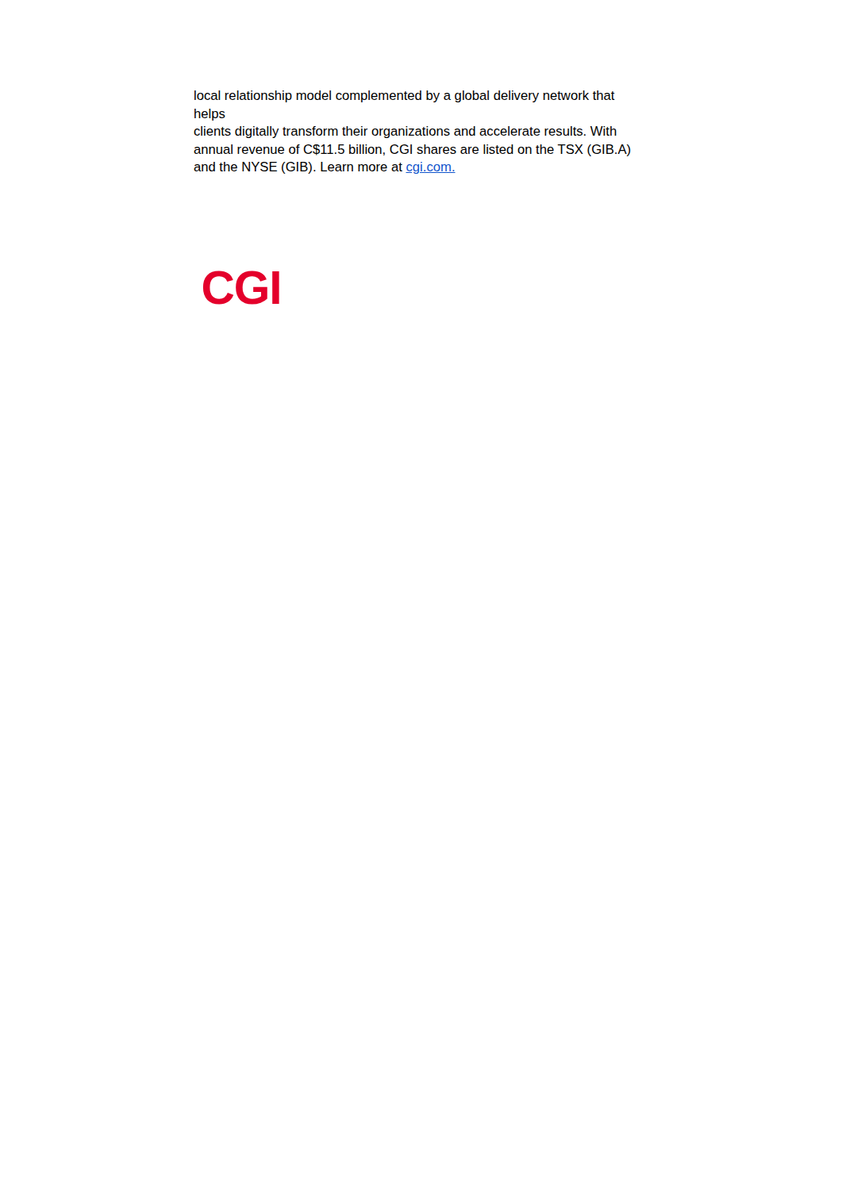local relationship model complemented by a global delivery network that helps
clients digitally transform their organizations and accelerate results. With annual revenue of C$11.5 billion, CGI shares are listed on the TSX (GIB.A) and the NYSE (GIB). Learn more at cgi.com.
CGI